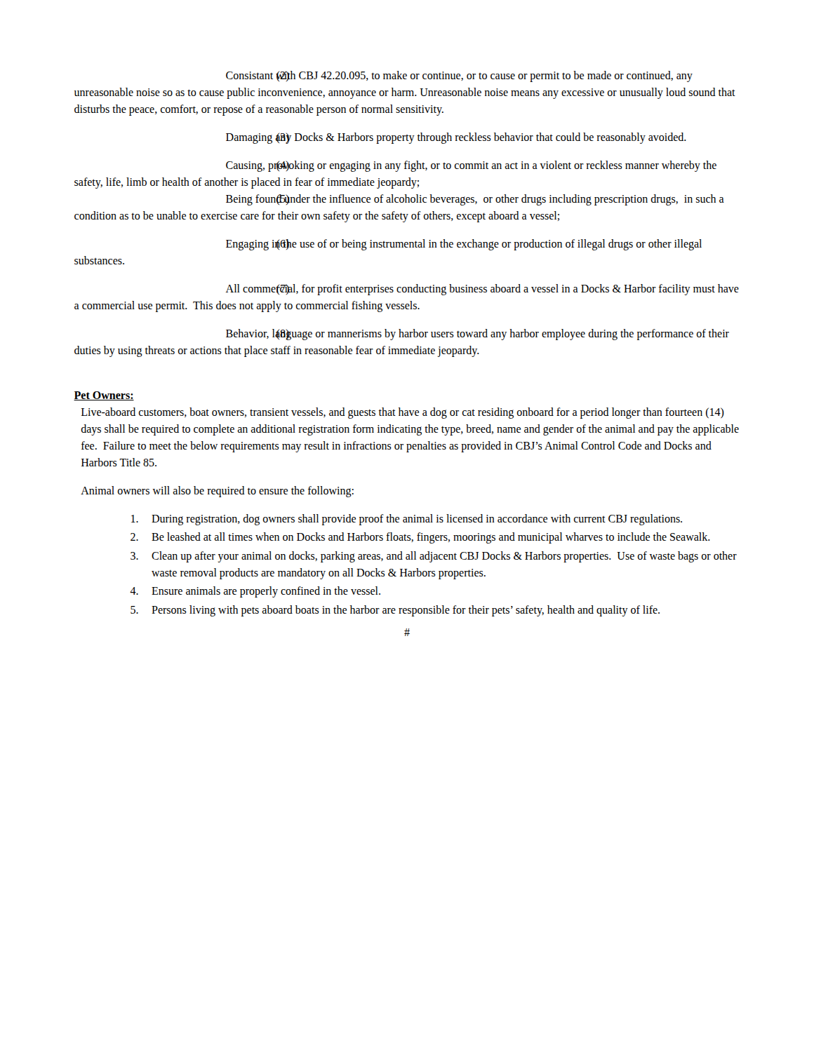(2) Consistant with CBJ 42.20.095, to make or continue, or to cause or permit to be made or continued, any unreasonable noise so as to cause public inconvenience, annoyance or harm. Unreasonable noise means any excessive or unusually loud sound that disturbs the peace, comfort, or repose of a reasonable person of normal sensitivity.
(3) Damaging any Docks & Harbors property through reckless behavior that could be reasonably avoided.
(4) Causing, provoking or engaging in any fight, or to commit an act in a violent or reckless manner whereby the safety, life, limb or health of another is placed in fear of immediate jeopardy;
(5) Being found under the influence of alcoholic beverages, or other drugs including prescription drugs, in such a condition as to be unable to exercise care for their own safety or the safety of others, except aboard a vessel;
(6) Engaging in the use of or being instrumental in the exchange or production of illegal drugs or other illegal substances.
(7) All commercial, for profit enterprises conducting business aboard a vessel in a Docks & Harbor facility must have a commercial use permit. This does not apply to commercial fishing vessels.
(8) Behavior, language or mannerisms by harbor users toward any harbor employee during the performance of their duties by using threats or actions that place staff in reasonable fear of immediate jeopardy.
Pet Owners:
Live-aboard customers, boat owners, transient vessels, and guests that have a dog or cat residing onboard for a period longer than fourteen (14) days shall be required to complete an additional registration form indicating the type, breed, name and gender of the animal and pay the applicable fee. Failure to meet the below requirements may result in infractions or penalties as provided in CBJ’s Animal Control Code and Docks and Harbors Title 85.
Animal owners will also be required to ensure the following:
During registration, dog owners shall provide proof the animal is licensed in accordance with current CBJ regulations.
Be leashed at all times when on Docks and Harbors floats, fingers, moorings and municipal wharves to include the Seawalk.
Clean up after your animal on docks, parking areas, and all adjacent CBJ Docks & Harbors properties. Use of waste bags or other waste removal products are mandatory on all Docks & Harbors properties.
Ensure animals are properly confined in the vessel.
Persons living with pets aboard boats in the harbor are responsible for their pets’ safety, health and quality of life.
#